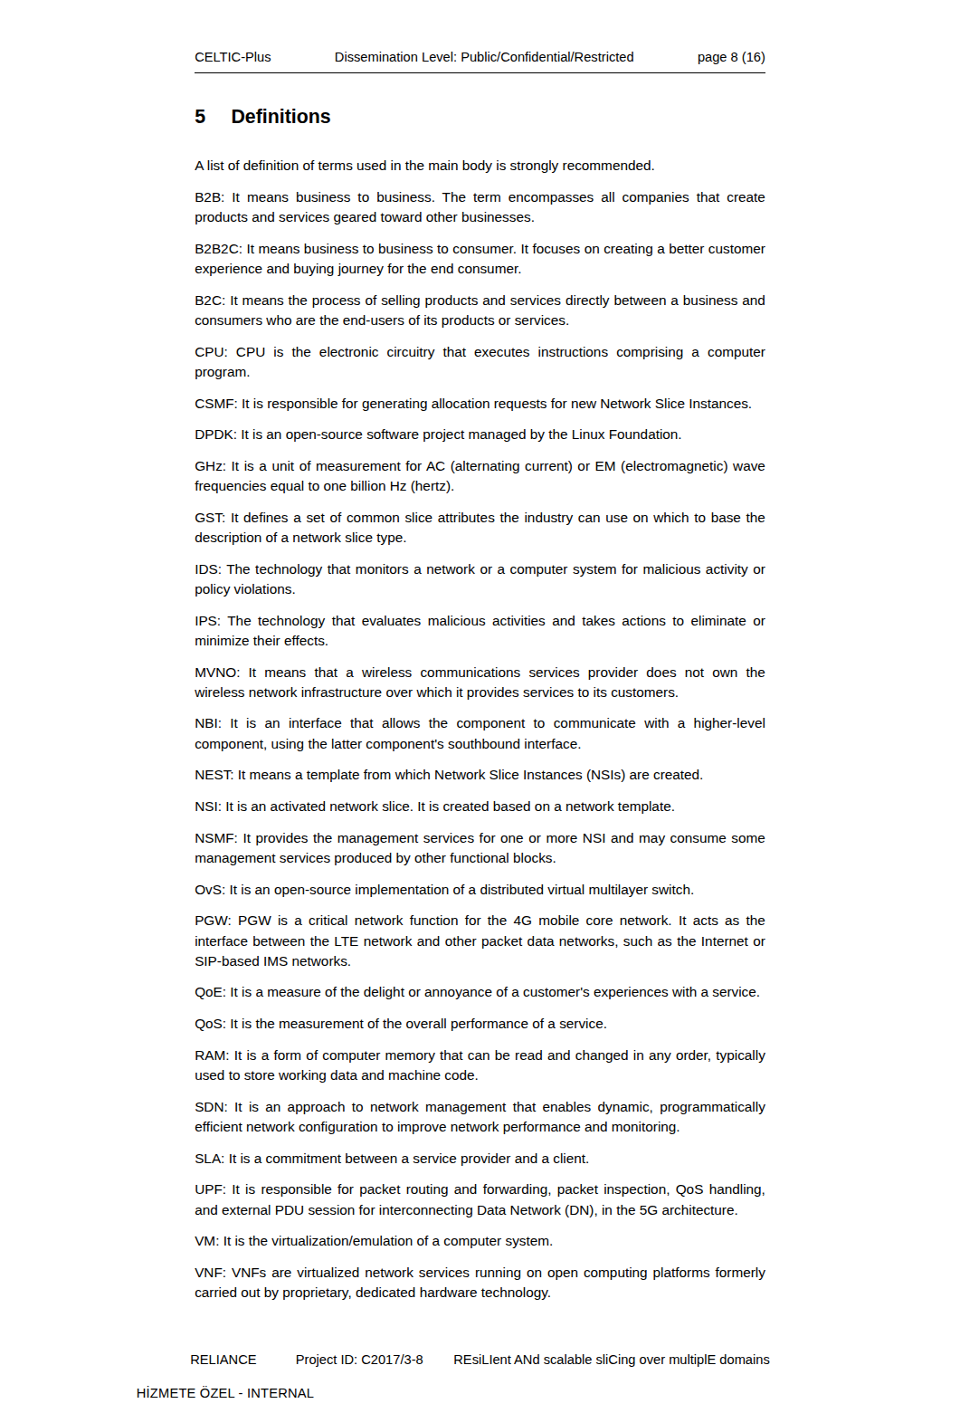CELTIC-Plus Dissemination Level: Public/Confidential/Restricted page 8 (16)
5 Definitions
A list of definition of terms used in the main body is strongly recommended.
B2B: It means business to business. The term encompasses all companies that create products and services geared toward other businesses.
B2B2C: It means business to business to consumer. It focuses on creating a better customer experience and buying journey for the end consumer.
B2C: It means the process of selling products and services directly between a business and consumers who are the end-users of its products or services.
CPU: CPU is the electronic circuitry that executes instructions comprising a computer program.
CSMF: It is responsible for generating allocation requests for new Network Slice Instances.
DPDK: It is an open-source software project managed by the Linux Foundation.
GHz: It is a unit of measurement for AC (alternating current) or EM (electromagnetic) wave frequencies equal to one billion Hz (hertz).
GST: It defines a set of common slice attributes the industry can use on which to base the description of a network slice type.
IDS: The technology that monitors a network or a computer system for malicious activity or policy violations.
IPS: The technology that evaluates malicious activities and takes actions to eliminate or minimize their effects.
MVNO: It means that a wireless communications services provider does not own the wireless network infrastructure over which it provides services to its customers.
NBI: It is an interface that allows the component to communicate with a higher-level component, using the latter component's southbound interface.
NEST: It means a template from which Network Slice Instances (NSIs) are created.
NSI: It is an activated network slice. It is created based on a network template.
NSMF: It provides the management services for one or more NSI and may consume some management services produced by other functional blocks.
OvS: It is an open-source implementation of a distributed virtual multilayer switch.
PGW: PGW is a critical network function for the 4G mobile core network. It acts as the interface between the LTE network and other packet data networks, such as the Internet or SIP-based IMS networks.
QoE: It is a measure of the delight or annoyance of a customer's experiences with a service.
QoS: It is the measurement of the overall performance of a service.
RAM: It is a form of computer memory that can be read and changed in any order, typically used to store working data and machine code.
SDN: It is an approach to network management that enables dynamic, programmatically efficient network configuration to improve network performance and monitoring.
SLA: It is a commitment between a service provider and a client.
UPF: It is responsible for packet routing and forwarding, packet inspection, QoS handling, and external PDU session for interconnecting Data Network (DN), in the 5G architecture.
VM: It is the virtualization/emulation of a computer system.
VNF: VNFs are virtualized network services running on open computing platforms formerly carried out by proprietary, dedicated hardware technology.
RELIANCE Project ID: C2017/3-8 REsiLIent ANd scalable sliCing over multiplE domains
HİZMETE ÖZEL - INTERNAL